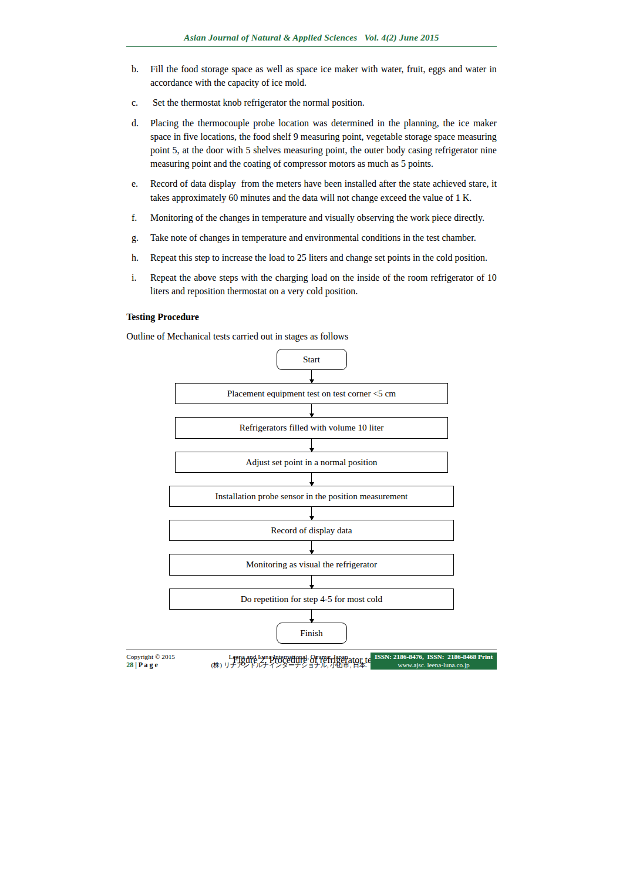Asian Journal of Natural & Applied Sciences Vol. 4(2) June 2015
b. Fill the food storage space as well as space ice maker with water, fruit, eggs and water in accordance with the capacity of ice mold.
c. Set the thermostat knob refrigerator the normal position.
d. Placing the thermocouple probe location was determined in the planning, the ice maker space in five locations, the food shelf 9 measuring point, vegetable storage space measuring point 5, at the door with 5 shelves measuring point, the outer body casing refrigerator nine measuring point and the coating of compressor motors as much as 5 points.
e. Record of data display from the meters have been installed after the state achieved stare, it takes approximately 60 minutes and the data will not change exceed the value of 1 K.
f. Monitoring of the changes in temperature and visually observing the work piece directly.
g. Take note of changes in temperature and environmental conditions in the test chamber.
h. Repeat this step to increase the load to 25 liters and change set points in the cold position.
i. Repeat the above steps with the charging load on the inside of the room refrigerator of 10 liters and reposition thermostat on a very cold position.
Testing Procedure
Outline of Mechanical tests carried out in stages as follows
Start
Placement equipment test on test corner <5 cm
Refrigerators filled with volume 10 liter
Adjust set point in a normal position
Installation probe sensor in the position measurement
Record of display data
Monitoring as visual the refrigerator
Do repetition for step 4-5 for most cold
Finish
Figure 2. Procedure of refrigerator testing
| Copyright © 2015 28 / P a g e | Leena and Luna International, Oyama, Japan. (株) リナアンドルナインターナショナル, 小山市, 日本. | ISSN: 2186-8476, ISSN: 2186-8468 Print www.ajsc. leena-luna.co.jp |